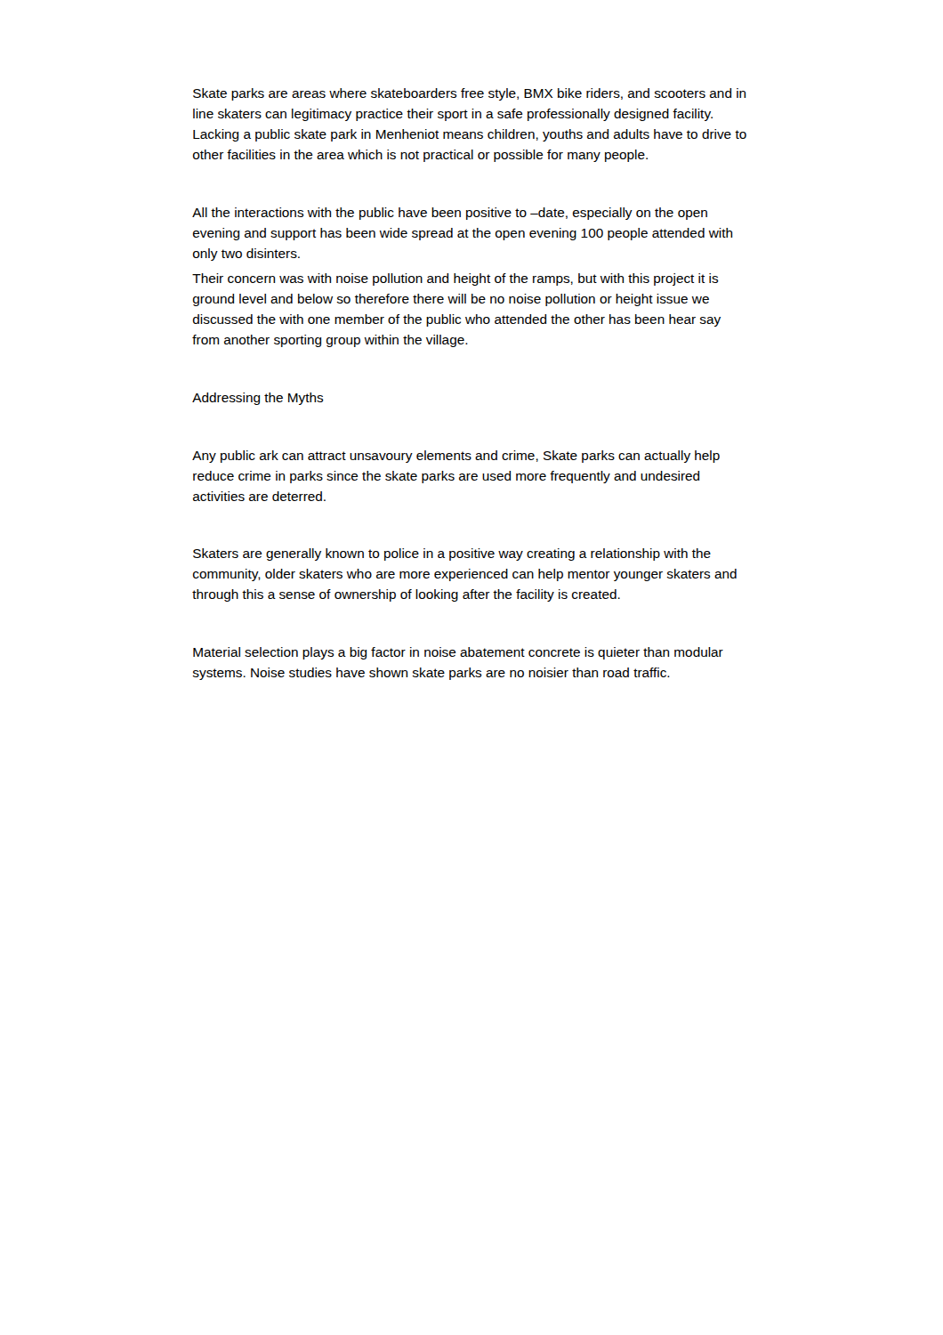Skate parks are areas where skateboarders free style, BMX bike riders, and scooters and in line skaters can legitimacy practice their sport in a safe professionally designed facility. Lacking a public skate park in Menheniot means children, youths and adults have to drive to other facilities in the area which is not practical or possible for many people.
All the interactions with the public have been positive to –date, especially on the open evening and support has been wide spread at the open evening 100 people attended with only two disinters.
Their concern was with noise pollution and height of the ramps, but with this project it is ground level and below so therefore there will be no noise pollution or height issue we discussed the with one member of the public who attended the other has been hear say from another sporting group within the village.
Addressing the Myths
Any public ark can attract unsavoury elements and crime, Skate parks can actually help reduce crime in parks since the skate parks are used more frequently and undesired activities are deterred.
Skaters are generally known to police in a positive way creating a relationship with the community, older skaters who are more experienced can help mentor younger skaters and through this a sense of ownership of looking after the facility is created.
Material selection plays a big factor in noise abatement concrete is quieter than modular systems. Noise studies have shown skate parks are no noisier than road traffic.